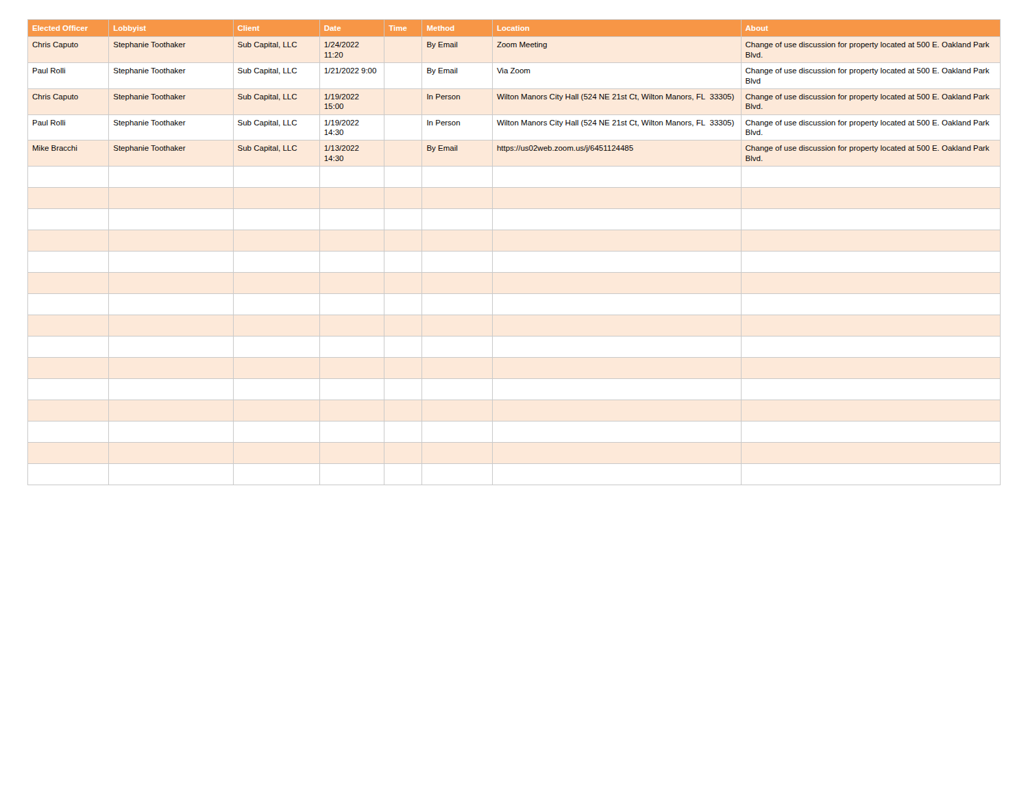| Elected Officer | Lobbyist | Client | Date | Time | Method | Location | About |
| --- | --- | --- | --- | --- | --- | --- | --- |
| Chris Caputo | Stephanie Toothaker | Sub Capital, LLC | 1/24/2022 11:20 | | By Email | Zoom Meeting | Change of use discussion for property located at 500 E. Oakland Park Blvd. |
| Paul Rolli | Stephanie Toothaker | Sub Capital, LLC | 1/21/2022 9:00 | | By Email | Via Zoom | Change of use discussion for property located at 500 E. Oakland Park Blvd |
| Chris Caputo | Stephanie Toothaker | Sub Capital, LLC | 1/19/2022 15:00 | | In Person | Wilton Manors City Hall (524 NE 21st Ct, Wilton Manors, FL 33305) | Change of use discussion for property located at 500 E. Oakland Park Blvd. |
| Paul Rolli | Stephanie Toothaker | Sub Capital, LLC | 1/19/2022 14:30 | | In Person | Wilton Manors City Hall (524 NE 21st Ct, Wilton Manors, FL 33305) | Change of use discussion for property located at 500 E. Oakland Park Blvd. |
| Mike Bracchi | Stephanie Toothaker | Sub Capital, LLC | 1/13/2022 14:30 | | By Email | https://us02web.zoom.us/j/6451124485 | Change of use discussion for property located at 500 E. Oakland Park Blvd. |